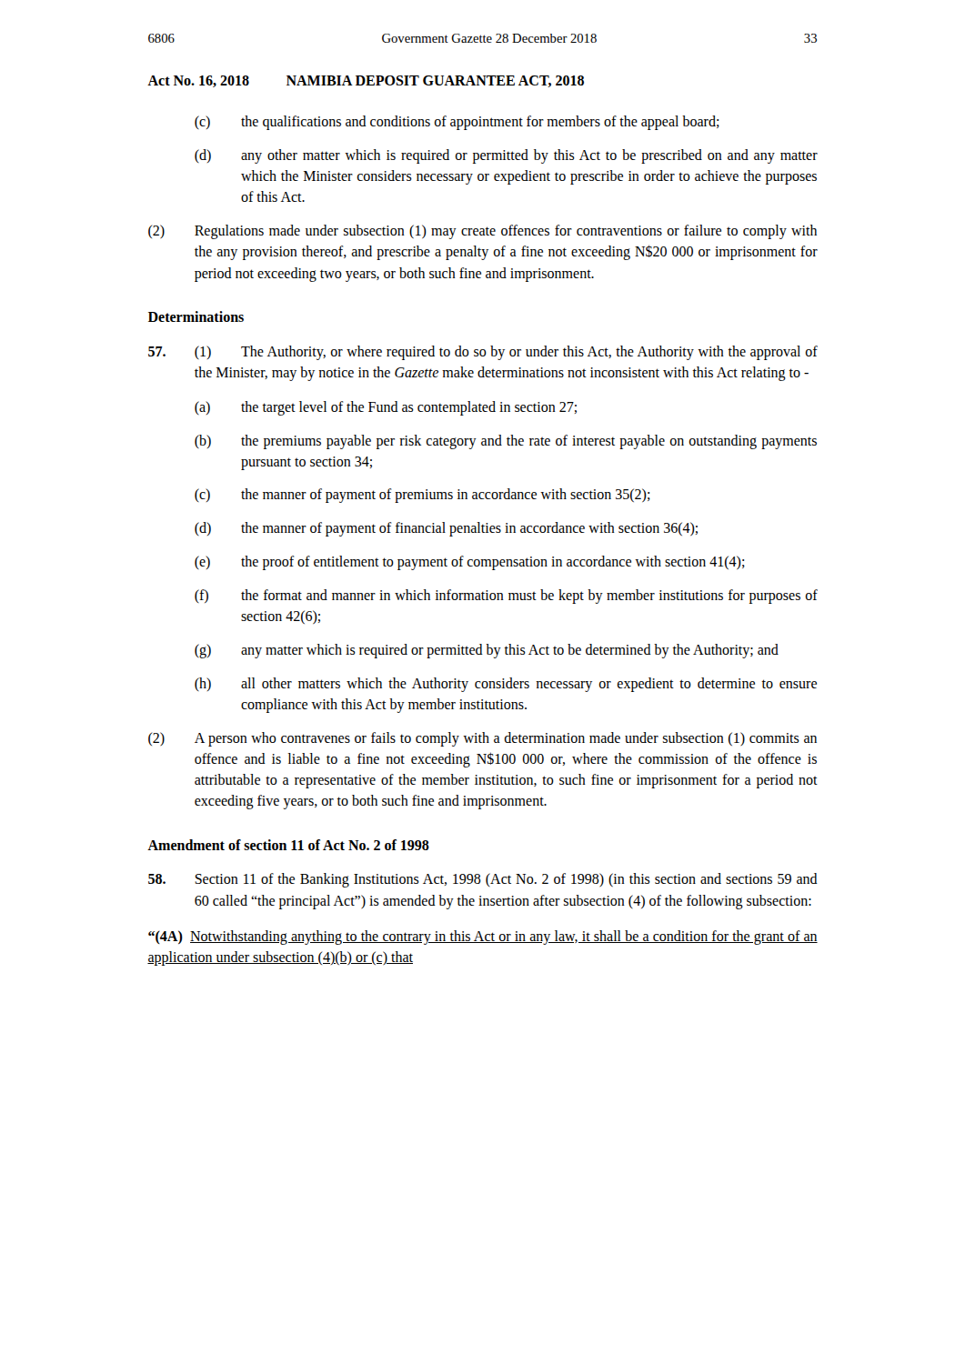6806 Government Gazette 28 December 2018 33
Act No. 16, 2018 NAMIBIA DEPOSIT GUARANTEE ACT, 2018
(c) the qualifications and conditions of appointment for members of the appeal board;
(d) any other matter which is required or permitted by this Act to be prescribed on and any matter which the Minister considers necessary or expedient to prescribe in order to achieve the purposes of this Act.
(2) Regulations made under subsection (1) may create offences for contraventions or failure to comply with the any provision thereof, and prescribe a penalty of a fine not exceeding N$20 000 or imprisonment for period not exceeding two years, or both such fine and imprisonment.
Determinations
57. (1) The Authority, or where required to do so by or under this Act, the Authority with the approval of the Minister, may by notice in the Gazette make determinations not inconsistent with this Act relating to -
(a) the target level of the Fund as contemplated in section 27;
(b) the premiums payable per risk category and the rate of interest payable on outstanding payments pursuant to section 34;
(c) the manner of payment of premiums in accordance with section 35(2);
(d) the manner of payment of financial penalties in accordance with section 36(4);
(e) the proof of entitlement to payment of compensation in accordance with section 41(4);
(f) the format and manner in which information must be kept by member institutions for purposes of section 42(6);
(g) any matter which is required or permitted by this Act to be determined by the Authority; and
(h) all other matters which the Authority considers necessary or expedient to determine to ensure compliance with this Act by member institutions.
(2) A person who contravenes or fails to comply with a determination made under subsection (1) commits an offence and is liable to a fine not exceeding N$100 000 or, where the commission of the offence is attributable to a representative of the member institution, to such fine or imprisonment for a period not exceeding five years, or to both such fine and imprisonment.
Amendment of section 11 of Act No. 2 of 1998
58. Section 11 of the Banking Institutions Act, 1998 (Act No. 2 of 1998) (in this section and sections 59 and 60 called “the principal Act”) is amended by the insertion after subsection (4) of the following subsection:
“(4A) Notwithstanding anything to the contrary in this Act or in any law, it shall be a condition for the grant of an application under subsection (4)(b) or (c) that